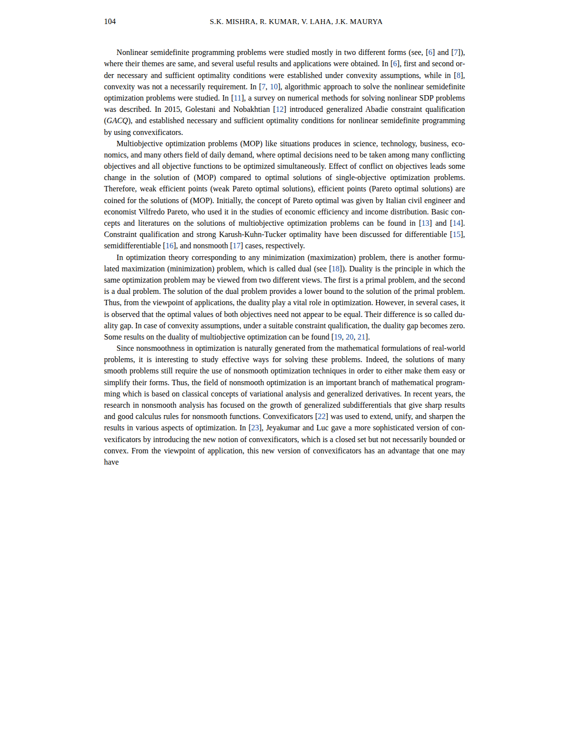104 S.K. MISHRA, R. KUMAR, V. LAHA, J.K. MAURYA
Nonlinear semidefinite programming problems were studied mostly in two different forms (see, [6] and [7]), where their themes are same, and several useful results and applications were obtained. In [6], first and second order necessary and sufficient optimality conditions were established under convexity assumptions, while in [8], convexity was not a necessarily requirement. In [7, 10], algorithmic approach to solve the nonlinear semidefinite optimization problems were studied. In [11], a survey on numerical methods for solving nonlinear SDP problems was described. In 2015, Golestani and Nobakhtian [12] introduced generalized Abadie constraint qualification (GACQ), and established necessary and sufficient optimality conditions for nonlinear semidefinite programming by using convexificators.
Multiobjective optimization problems (MOP) like situations produces in science, technology, business, economics, and many others field of daily demand, where optimal decisions need to be taken among many conflicting objectives and all objective functions to be optimized simultaneously. Effect of conflict on objectives leads some change in the solution of (MOP) compared to optimal solutions of single-objective optimization problems. Therefore, weak efficient points (weak Pareto optimal solutions), efficient points (Pareto optimal solutions) are coined for the solutions of (MOP). Initially, the concept of Pareto optimal was given by Italian civil engineer and economist Vilfredo Pareto, who used it in the studies of economic efficiency and income distribution. Basic concepts and literatures on the solutions of multiobjective optimization problems can be found in [13] and [14]. Constraint qualification and strong Karush-Kuhn-Tucker optimality have been discussed for differentiable [15], semidifferentiable [16], and nonsmooth [17] cases, respectively.
In optimization theory corresponding to any minimization (maximization) problem, there is another formulated maximization (minimization) problem, which is called dual (see [18]). Duality is the principle in which the same optimization problem may be viewed from two different views. The first is a primal problem, and the second is a dual problem. The solution of the dual problem provides a lower bound to the solution of the primal problem. Thus, from the viewpoint of applications, the duality play a vital role in optimization. However, in several cases, it is observed that the optimal values of both objectives need not appear to be equal. Their difference is so called duality gap. In case of convexity assumptions, under a suitable constraint qualification, the duality gap becomes zero. Some results on the duality of multiobjective optimization can be found [19, 20, 21].
Since nonsmoothness in optimization is naturally generated from the mathematical formulations of real-world problems, it is interesting to study effective ways for solving these problems. Indeed, the solutions of many smooth problems still require the use of nonsmooth optimization techniques in order to either make them easy or simplify their forms. Thus, the field of nonsmooth optimization is an important branch of mathematical programming which is based on classical concepts of variational analysis and generalized derivatives. In recent years, the research in nonsmooth analysis has focused on the growth of generalized subdifferentials that give sharp results and good calculus rules for nonsmooth functions. Convexificators [22] was used to extend, unify, and sharpen the results in various aspects of optimization. In [23], Jeyakumar and Luc gave a more sophisticated version of convexificators by introducing the new notion of convexificators, which is a closed set but not necessarily bounded or convex. From the viewpoint of application, this new version of convexificators has an advantage that one may have